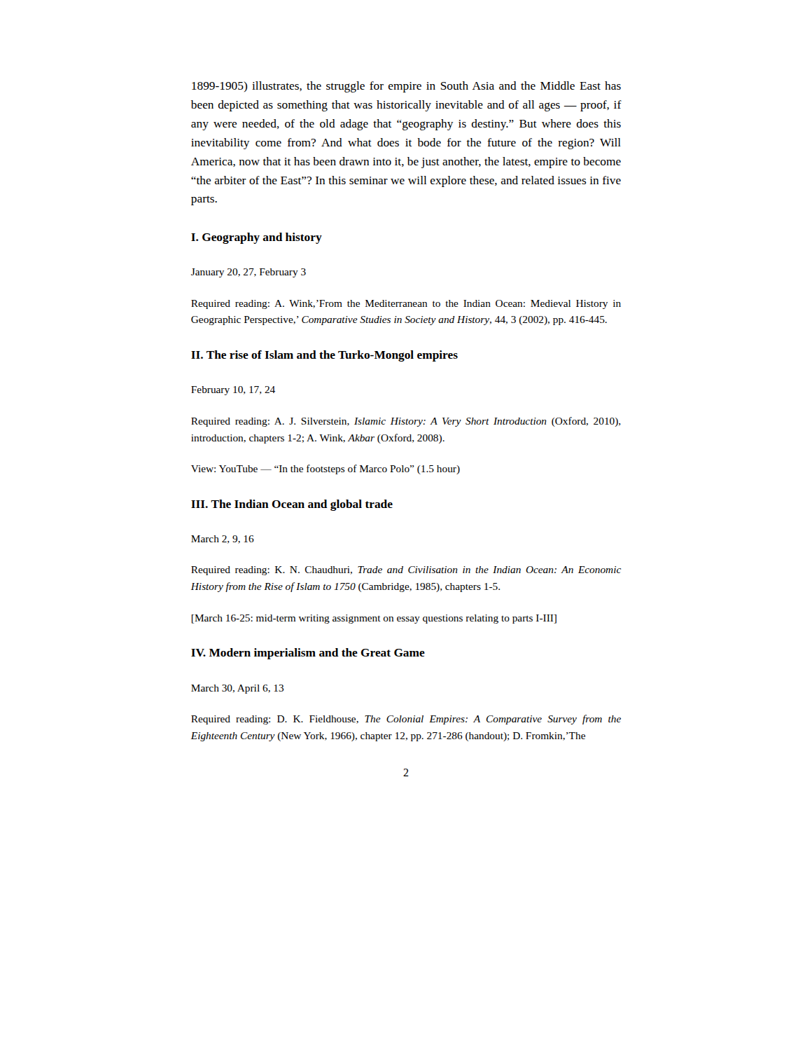1899-1905) illustrates, the struggle for empire in South Asia and the Middle East has been depicted as something that was historically inevitable and of all ages — proof, if any were needed, of the old adage that “geography is destiny.” But where does this inevitability come from? And what does it bode for the future of the region? Will America, now that it has been drawn into it, be just another, the latest, empire to become “the arbiter of the East”? In this seminar we will explore these, and related issues in five parts.
I. Geography and history
January 20, 27, February 3
Required reading: A. Wink,’From the Mediterranean to the Indian Ocean: Medieval History in Geographic Perspective,’ Comparative Studies in Society and History, 44, 3 (2002), pp. 416-445.
II. The rise of Islam and the Turko-Mongol empires
February 10, 17, 24
Required reading: A. J. Silverstein, Islamic History: A Very Short Introduction (Oxford, 2010), introduction, chapters 1-2; A. Wink, Akbar (Oxford, 2008).
View: YouTube — “In the footsteps of Marco Polo” (1.5 hour)
III. The Indian Ocean and global trade
March 2, 9, 16
Required reading: K. N. Chaudhuri, Trade and Civilisation in the Indian Ocean: An Economic History from the Rise of Islam to 1750 (Cambridge, 1985), chapters 1-5.
[March 16-25: mid-term writing assignment on essay questions relating to parts I-III]
IV. Modern imperialism and the Great Game
March 30, April 6, 13
Required reading: D. K. Fieldhouse, The Colonial Empires: A Comparative Survey from the Eighteenth Century (New York, 1966), chapter 12, pp. 271-286 (handout); D. Fromkin,’The
2